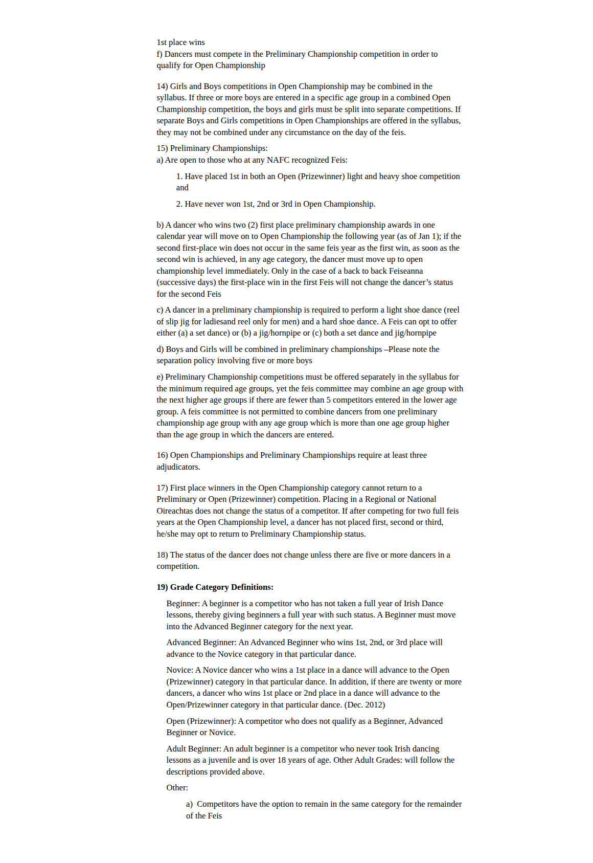1st place wins
f) Dancers must compete in the Preliminary Championship competition in order to qualify for Open Championship
14) Girls and Boys competitions in Open Championship may be combined in the syllabus. If three or more boys are entered in a specific age group in a combined Open Championship competition, the boys and girls must be split into separate competitions. If separate Boys and Girls competitions in Open Championships are offered in the syllabus, they may not be combined under any circumstance on the day of the feis.
15) Preliminary Championships:
a) Are open to those who at any NAFC recognized Feis:
1. Have placed 1st in both an Open (Prizewinner) light and heavy shoe competition and
2. Have never won 1st, 2nd or 3rd in Open Championship.
b) A dancer who wins two (2) first place preliminary championship awards in one calendar year will move on to Open Championship the following year (as of Jan 1); if the second first-place win does not occur in the same feis year as the first win, as soon as the second win is achieved, in any age category, the dancer must move up to open championship level immediately. Only in the case of a back to back Feiseanna (successive days) the first-place win in the first Feis will not change the dancer’s status for the second Feis
c) A dancer in a preliminary championship is required to perform a light shoe dance (reel of slip jig for ladiesand reel only for men) and a hard shoe dance. A Feis can opt to offer either (a) a set dance) or (b) a jig/hornpipe or (c) both a set dance and jig/hornpipe
d) Boys and Girls will be combined in preliminary championships –Please note the separation policy involving five or more boys
e) Preliminary Championship competitions must be offered separately in the syllabus for the minimum required age groups, yet the feis committee may combine an age group with the next higher age groups if there are fewer than 5 competitors entered in the lower age group. A feis committee is not permitted to combine dancers from one preliminary championship age group with any age group which is more than one age group higher than the age group in which the dancers are entered.
16) Open Championships and Preliminary Championships require at least three adjudicators.
17) First place winners in the Open Championship category cannot return to a Preliminary or Open (Prizewinner) competition. Placing in a Regional or National Oireachtas does not change the status of a competitor. If after competing for two full feis years at the Open Championship level, a dancer has not placed first, second or third, he/she may opt to return to Preliminary Championship status.
18) The status of the dancer does not change unless there are five or more dancers in a competition.
19) Grade Category Definitions:
Beginner: A beginner is a competitor who has not taken a full year of Irish Dance lessons, thereby giving beginners a full year with such status. A Beginner must move into the Advanced Beginner category for the next year.
Advanced Beginner: An Advanced Beginner who wins 1st, 2nd, or 3rd place will advance to the Novice category in that particular dance.
Novice: A Novice dancer who wins a 1st place in a dance will advance to the Open (Prizewinner) category in that particular dance. In addition, if there are twenty or more dancers, a dancer who wins 1st place or 2nd place in a dance will advance to the Open/Prizewinner category in that particular dance. (Dec. 2012)
Open (Prizewinner): A competitor who does not qualify as a Beginner, Advanced Beginner or Novice.
Adult Beginner: An adult beginner is a competitor who never took Irish dancing lessons as a juvenile and is over 18 years of age. Other Adult Grades: will follow the descriptions provided above.
Other:
a) Competitors have the option to remain in the same category for the remainder of the Feis